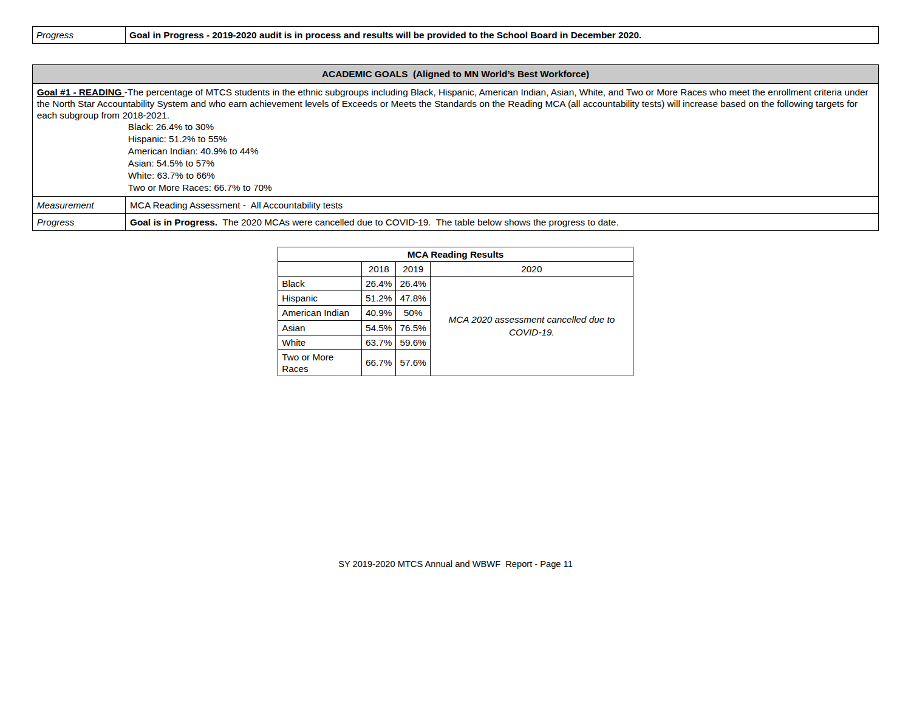| Progress | Goal in Progress - 2019-2020 audit is in process and results will be provided to the School Board in December 2020. |
| ACADEMIC GOALS (Aligned to MN World’s Best Workforce) |
| Goal #1 - READING -The percentage of MTCS students in the ethnic subgroups including Black, Hispanic, American Indian, Asian, White, and Two or More Races who meet the enrollment criteria under the North Star Accountability System and who earn achievement levels of Exceeds or Meets the Standards on the Reading MCA (all accountability tests) will increase based on the following targets for each subgroup from 2018-2021. Black: 26.4% to 30% Hispanic: 51.2% to 55% American Indian: 40.9% to 44% Asian: 54.5% to 57% White: 63.7% to 66% Two or More Races: 66.7% to 70% |
| Measurement | MCA Reading Assessment - All Accountability tests |
| Progress | Goal is in Progress. The 2020 MCAs were cancelled due to COVID-19. The table below shows the progress to date. |
| MCA Reading Results |
| --- |
| | 2018 | 2019 | 2020 |
| Black | 26.4% | 26.4% | MCA 2020 assessment cancelled due to COVID-19. |
| Hispanic | 51.2% | 47.8% |
| American Indian | 40.9% | 50% |
| Asian | 54.5% | 76.5% |
| White | 63.7% | 59.6% |
| Two or More Races | 66.7% | 57.6% |
SY 2019-2020 MTCS Annual and WBWF Report - Page 11